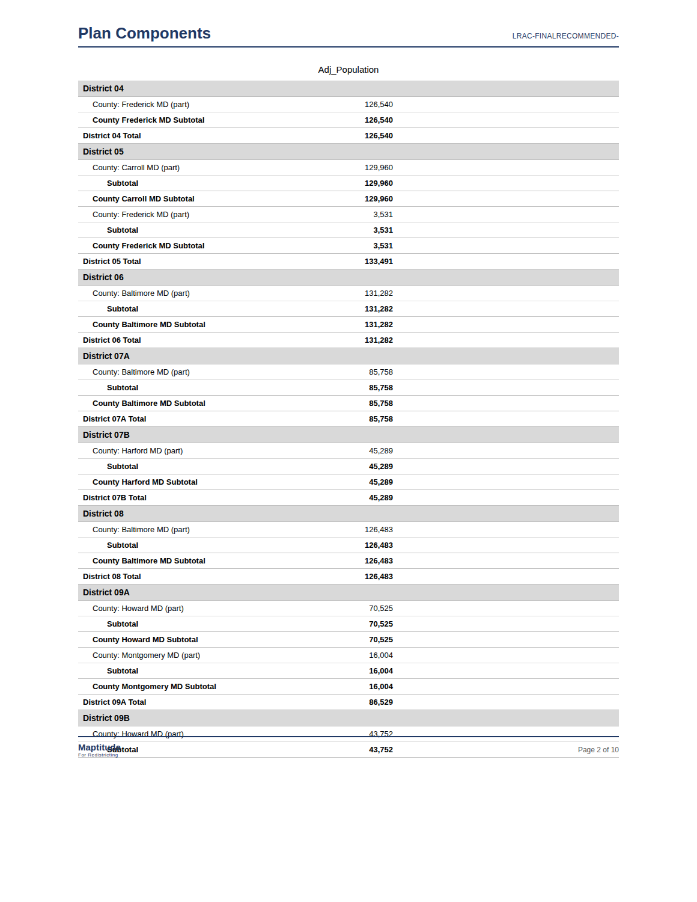Plan Components
LRAC-FINALRECOMMENDED-
Adj_Population
| District 04 |
| County: Frederick MD (part) | 126,540 | |
| County Frederick MD Subtotal | 126,540 | |
| District 04 Total | 126,540 | |
| District 05 |
| County: Carroll MD (part) | 129,960 | |
| Subtotal | 129,960 | |
| County Carroll MD Subtotal | 129,960 | |
| County: Frederick MD (part) | 3,531 | |
| Subtotal | 3,531 | |
| County Frederick MD Subtotal | 3,531 | |
| District 05 Total | 133,491 | |
| District 06 |
| County: Baltimore MD (part) | 131,282 | |
| Subtotal | 131,282 | |
| County Baltimore MD Subtotal | 131,282 | |
| District 06 Total | 131,282 | |
| District 07A |
| County: Baltimore MD (part) | 85,758 | |
| Subtotal | 85,758 | |
| County Baltimore MD Subtotal | 85,758 | |
| District 07A Total | 85,758 | |
| District 07B |
| County: Harford MD (part) | 45,289 | |
| Subtotal | 45,289 | |
| County Harford MD Subtotal | 45,289 | |
| District 07B Total | 45,289 | |
| District 08 |
| County: Baltimore MD (part) | 126,483 | |
| Subtotal | 126,483 | |
| County Baltimore MD Subtotal | 126,483 | |
| District 08 Total | 126,483 | |
| District 09A |
| County: Howard MD (part) | 70,525 | |
| Subtotal | 70,525 | |
| County Howard MD Subtotal | 70,525 | |
| County: Montgomery MD (part) | 16,004 | |
| Subtotal | 16,004 | |
| County Montgomery MD Subtotal | 16,004 | |
| District 09A Total | 86,529 | |
| District 09B |
| County: Howard MD (part) | 43,752 | |
| Subtotal | 43,752 | |
MaptitudeFor Redistricting
Page 2 of 10